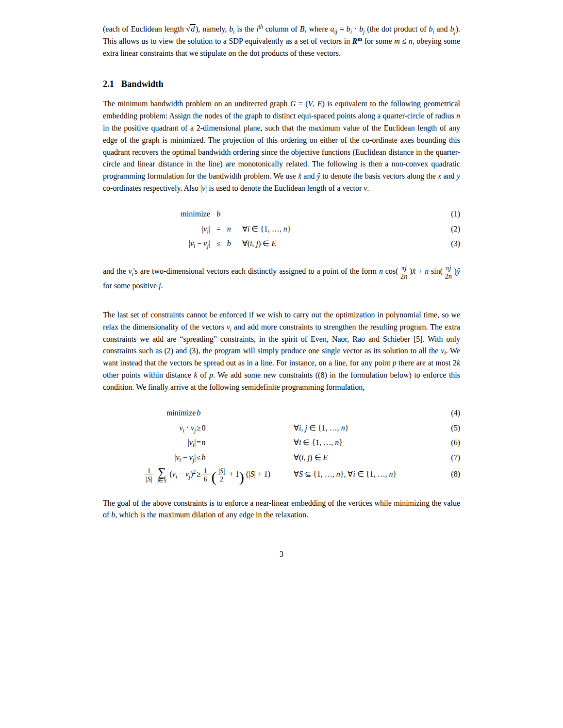(each of Euclidean length √d), namely, bi is the ith column of B, where aij = bi · bj (the dot product of bi and bj). This allows us to view the solution to a SDP equivalently as a set of vectors in Rm for some m ≤ n, obeying some extra linear constraints that we stipulate on the dot products of these vectors.
2.1 Bandwidth
The minimum bandwidth problem on an undirected graph G = (V, E) is equivalent to the following geometrical embedding problem: Assign the nodes of the graph to distinct equi-spaced points along a quarter-circle of radius n in the positive quadrant of a 2-dimensional plane, such that the maximum value of the Euclidean length of any edge of the graph is minimized. The projection of this ordering on either of the co-ordinate axes bounding this quadrant recovers the optimal bandwidth ordering since the objective functions (Euclidean distance in the quarter-circle and linear distance in the line) are monotonically related. The following is then a non-convex quadratic programming formulation for the bandwidth problem. We use x̂ and ŷ to denote the basis vectors along the x and y co-ordinates respectively. Also |v| is used to denote the Euclidean length of a vector v.
| minimize | b | | | (1) |
| / v i / | = | n | ∀ i ∈ {1, …, n } | (2) |
| / v i − v j / | ≤ | b | ∀( i , j ) ∈ E | (3) |
and the vi's are two-dimensional vectors each distinctly assigned to a point of the form n cos(πj 2n)x̂ + n sin(πj 2n)ŷ for some positive j.
The last set of constraints cannot be enforced if we wish to carry out the optimization in polynomial time, so we relax the dimensionality of the vectors vi and add more constraints to strengthen the resulting program. The extra constraints we add are “spreading” constraints, in the spirit of Even, Naor, Rao and Schieber [5]. With only constraints such as (2) and (3), the program will simply produce one single vector as its solution to all the vi. We want instead that the vectors be spread out as in a line. For instance, on a line, for any point p there are at most 2k other points within distance k of p. We add some new constraints ((8) in the formulation below) to enforce this condition. We finally arrive at the following semidefinite programming formulation,
| minimize | b | | | (4) |
| v i · v j | ≥ | 0 | ∀ i , j ∈ {1, …, n } | (5) |
| / v i / | = | n | ∀ i ∈ {1, …, n } | (6) |
| / v i − v j / | ≤ | b | ∀( i , j ) ∈ E | (7) |
| 1 / S / ∑ j ∈ S ( v i − v j ) 2 | ≥ | 1 6 ( / S / 2 + 1 ) (/ S / + 1) | ∀ S ⊆ {1, …, n }, ∀ i ∈ {1, …, n } | (8) |
The goal of the above constraints is to enforce a near-linear embedding of the vertices while minimizing the value of b, which is the maximum dilation of any edge in the relaxation.
3